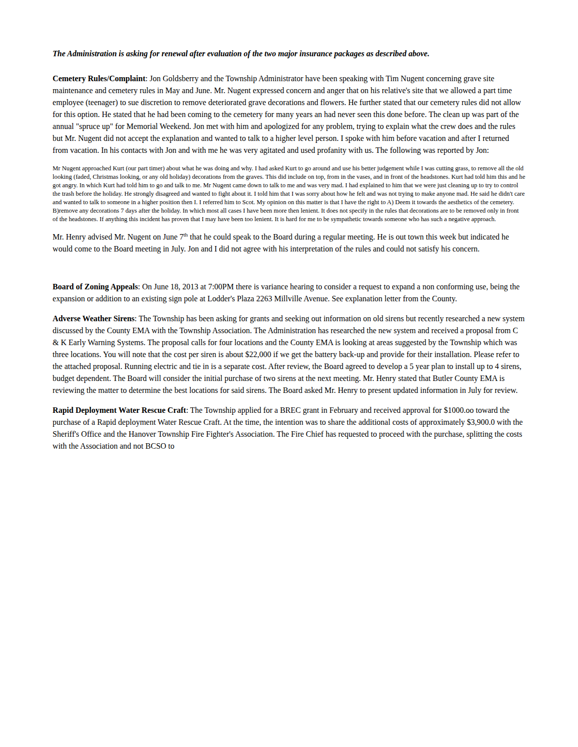The Administration is asking for renewal after evaluation of the two major insurance packages as described above.
Cemetery Rules/Complaint: Jon Goldsberry and the Township Administrator have been speaking with Tim Nugent concerning grave site maintenance and cemetery rules in May and June. Mr. Nugent expressed concern and anger that on his relative's site that we allowed a part time employee (teenager) to sue discretion to remove deteriorated grave decorations and flowers. He further stated that our cemetery rules did not allow for this option. He stated that he had been coming to the cemetery for many years an had never seen this done before. The clean up was part of the annual "spruce up" for Memorial Weekend. Jon met with him and apologized for any problem, trying to explain what the crew does and the rules but Mr. Nugent did not accept the explanation and wanted to talk to a higher level person. I spoke with him before vacation and after I returned from vacation. In his contacts with Jon and with me he was very agitated and used profanity with us. The following was reported by Jon:
Mr Nugent approached Kurt (our part timer) about what he was doing and why. I had asked Kurt to go around and use his better judgement while I was cutting grass, to remove all the old looking (faded, Christmas looking, or any old holiday) decorations from the graves. This did include on top, from in the vases, and in front of the headstones. Kurt had told him this and he got angry. In which Kurt had told him to go and talk to me. Mr Nugent came down to talk to me and was very mad. I had explained to him that we were just cleaning up to try to control the trash before the holiday. He strongly disagreed and wanted to fight about it. I told him that I was sorry about how he felt and was not trying to make anyone mad. He said he didn't care and wanted to talk to someone in a higher position then I. I referred him to Scot. My opinion on this matter is that I have the right to A) Deem it towards the aesthetics of the cemetery. B)remove any decorations 7 days after the holiday. In which most all cases I have been more then lenient. It does not specify in the rules that decorations are to be removed only in front of the headstones. If anything this incident has proven that I may have been too lenient. It is hard for me to be sympathetic towards someone who has such a negative approach.
Mr. Henry advised Mr. Nugent on June 7th that he could speak to the Board during a regular meeting. He is out town this week but indicated he would come to the Board meeting in July. Jon and I did not agree with his interpretation of the rules and could not satisfy his concern.
Board of Zoning Appeals: On June 18, 2013 at 7:00PM there is variance hearing to consider a request to expand a non conforming use, being the expansion or addition to an existing sign pole at Lodder's Plaza 2263 Millville Avenue. See explanation letter from the County.
Adverse Weather Sirens: The Township has been asking for grants and seeking out information on old sirens but recently researched a new system discussed by the County EMA with the Township Association. The Administration has researched the new system and received a proposal from C & K Early Warning Systems. The proposal calls for four locations and the County EMA is looking at areas suggested by the Township which was three locations. You will note that the cost per siren is about $22,000 if we get the battery back-up and provide for their installation. Please refer to the attached proposal. Running electric and tie in is a separate cost. After review, the Board agreed to develop a 5 year plan to install up to 4 sirens, budget dependent. The Board will consider the initial purchase of two sirens at the next meeting. Mr. Henry stated that Butler County EMA is reviewing the matter to determine the best locations for said sirens. The Board asked Mr. Henry to present updated information in July for review.
Rapid Deployment Water Rescue Craft: The Township applied for a BREC grant in February and received approval for $1000.oo toward the purchase of a Rapid deployment Water Rescue Craft. At the time, the intention was to share the additional costs of approximately $3,900.0 with the Sheriff's Office and the Hanover Township Fire Fighter's Association. The Fire Chief has requested to proceed with the purchase, splitting the costs with the Association and not BCSO to